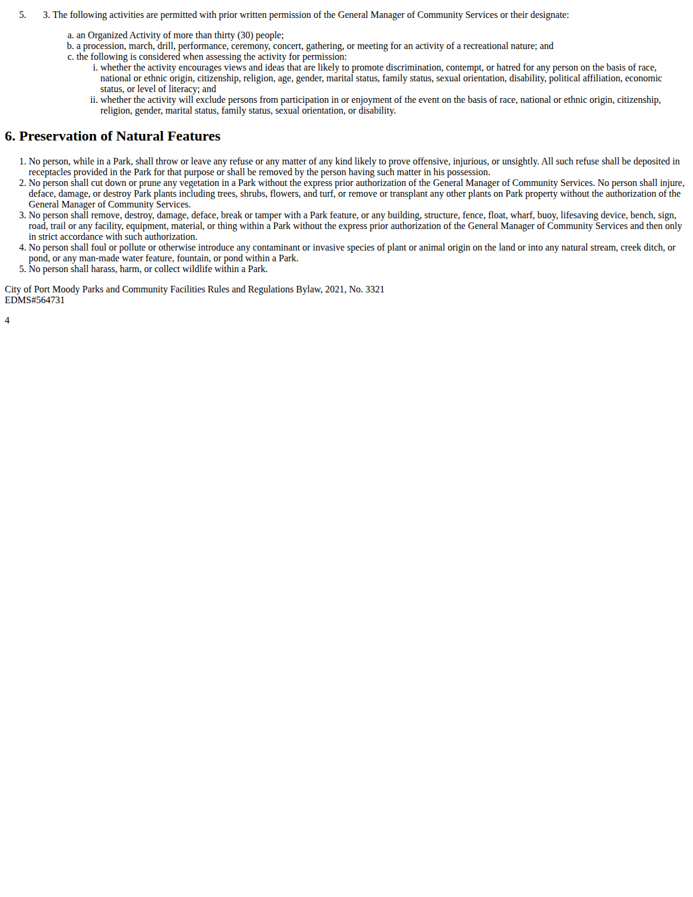The following activities are permitted with prior written permission of the General Manager of Community Services or their designate:
an Organized Activity of more than thirty (30) people;
a procession, march, drill, performance, ceremony, concert, gathering, or meeting for an activity of a recreational nature; and
the following is considered when assessing the activity for permission:
whether the activity encourages views and ideas that are likely to promote discrimination, contempt, or hatred for any person on the basis of race, national or ethnic origin, citizenship, religion, age, gender, marital status, family status, sexual orientation, disability, political affiliation, economic status, or level of literacy; and
whether the activity will exclude persons from participation in or enjoyment of the event on the basis of race, national or ethnic origin, citizenship, religion, gender, marital status, family status, sexual orientation, or disability.
6. Preservation of Natural Features
No person, while in a Park, shall throw or leave any refuse or any matter of any kind likely to prove offensive, injurious, or unsightly. All such refuse shall be deposited in receptacles provided in the Park for that purpose or shall be removed by the person having such matter in his possession.
No person shall cut down or prune any vegetation in a Park without the express prior authorization of the General Manager of Community Services. No person shall injure, deface, damage, or destroy Park plants including trees, shrubs, flowers, and turf, or remove or transplant any other plants on Park property without the authorization of the General Manager of Community Services.
No person shall remove, destroy, damage, deface, break or tamper with a Park feature, or any building, structure, fence, float, wharf, buoy, lifesaving device, bench, sign, road, trail or any facility, equipment, material, or thing within a Park without the express prior authorization of the General Manager of Community Services and then only in strict accordance with such authorization.
No person shall foul or pollute or otherwise introduce any contaminant or invasive species of plant or animal origin on the land or into any natural stream, creek ditch, or pond, or any man-made water feature, fountain, or pond within a Park.
No person shall harass, harm, or collect wildlife within a Park.
City of Port Moody Parks and Community Facilities Rules and Regulations Bylaw, 2021, No. 3321
EDMS#564731
4